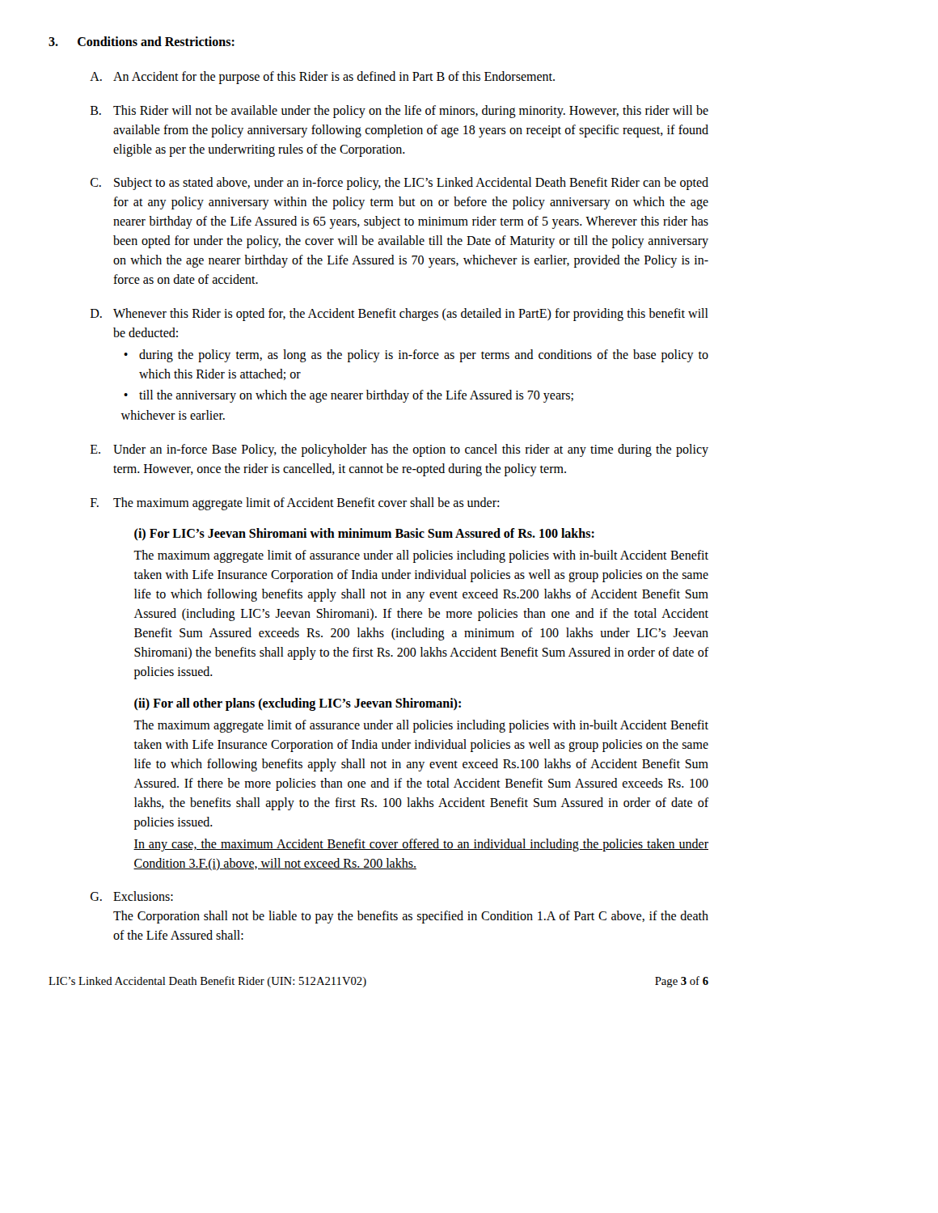3. Conditions and Restrictions:
A. An Accident for the purpose of this Rider is as defined in Part B of this Endorsement.
B. This Rider will not be available under the policy on the life of minors, during minority. However, this rider will be available from the policy anniversary following completion of age 18 years on receipt of specific request, if found eligible as per the underwriting rules of the Corporation.
C. Subject to as stated above, under an in-force policy, the LIC’s Linked Accidental Death Benefit Rider can be opted for at any policy anniversary within the policy term but on or before the policy anniversary on which the age nearer birthday of the Life Assured is 65 years, subject to minimum rider term of 5 years. Wherever this rider has been opted for under the policy, the cover will be available till the Date of Maturity or till the policy anniversary on which the age nearer birthday of the Life Assured is 70 years, whichever is earlier, provided the Policy is in-force as on date of accident.
D. Whenever this Rider is opted for, the Accident Benefit charges (as detailed in PartE) for providing this benefit will be deducted:
during the policy term, as long as the policy is in-force as per terms and conditions of the base policy to which this Rider is attached; or
till the anniversary on which the age nearer birthday of the Life Assured is 70 years;
whichever is earlier.
E. Under an in-force Base Policy, the policyholder has the option to cancel this rider at any time during the policy term. However, once the rider is cancelled, it cannot be re-opted during the policy term.
F. The maximum aggregate limit of Accident Benefit cover shall be as under:
(i) For LIC’s Jeevan Shiromani with minimum Basic Sum Assured of Rs. 100 lakhs:
The maximum aggregate limit of assurance under all policies including policies with in-built Accident Benefit taken with Life Insurance Corporation of India under individual policies as well as group policies on the same life to which following benefits apply shall not in any event exceed Rs.200 lakhs of Accident Benefit Sum Assured (including LIC’s Jeevan Shiromani). If there be more policies than one and if the total Accident Benefit Sum Assured exceeds Rs. 200 lakhs (including a minimum of 100 lakhs under LIC’s Jeevan Shiromani) the benefits shall apply to the first Rs. 200 lakhs Accident Benefit Sum Assured in order of date of policies issued.
(ii) For all other plans (excluding LIC’s Jeevan Shiromani):
The maximum aggregate limit of assurance under all policies including policies with in-built Accident Benefit taken with Life Insurance Corporation of India under individual policies as well as group policies on the same life to which following benefits apply shall not in any event exceed Rs.100 lakhs of Accident Benefit Sum Assured. If there be more policies than one and if the total Accident Benefit Sum Assured exceeds Rs. 100 lakhs, the benefits shall apply to the first Rs. 100 lakhs Accident Benefit Sum Assured in order of date of policies issued.
In any case, the maximum Accident Benefit cover offered to an individual including the policies taken under Condition 3.F.(i) above, will not exceed Rs. 200 lakhs.
G. Exclusions:
The Corporation shall not be liable to pay the benefits as specified in Condition 1.A of Part C above, if the death of the Life Assured shall:
LIC’s Linked Accidental Death Benefit Rider (UIN: 512A211V02)
Page 3 of 6